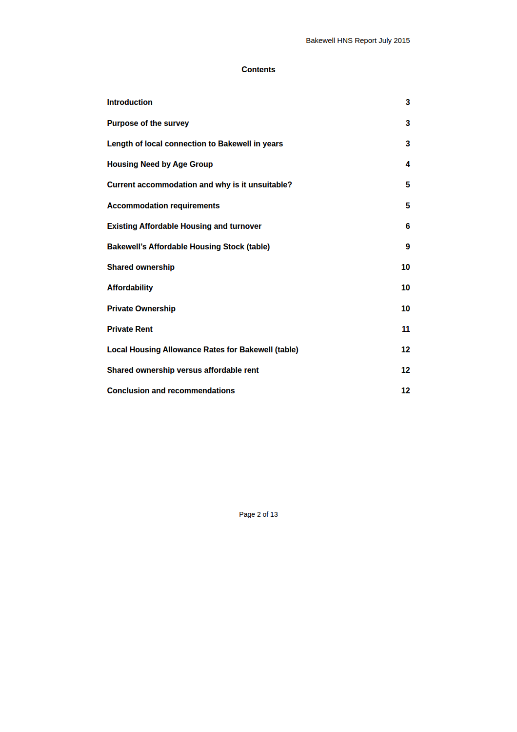Bakewell HNS Report July 2015
Contents
| Introduction | 3 |
| Purpose of the survey | 3 |
| Length of local connection to Bakewell in years | 3 |
| Housing Need by Age Group | 4 |
| Current accommodation and why is it unsuitable? | 5 |
| Accommodation requirements | 5 |
| Existing Affordable Housing and turnover | 6 |
| Bakewell’s Affordable Housing Stock (table) | 9 |
| Shared ownership | 10 |
| Affordability | 10 |
| Private Ownership | 10 |
| Private Rent | 11 |
| Local Housing Allowance Rates for Bakewell (table) | 12 |
| Shared ownership versus affordable rent | 12 |
| Conclusion and recommendations | 12 |
Page 2 of 13